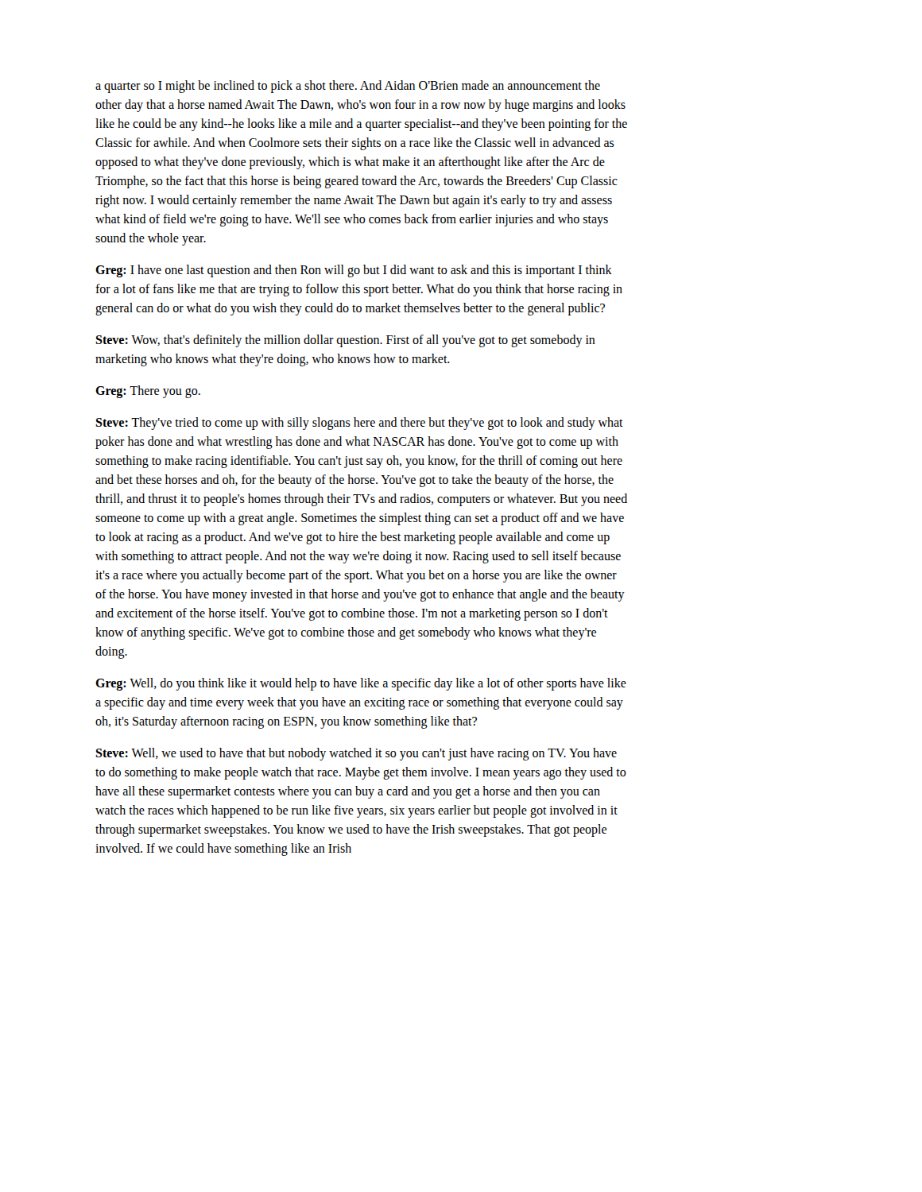a quarter so I might be inclined to pick a shot there. And Aidan O'Brien made an announcement the other day that a horse named Await The Dawn, who's won four in a row now by huge margins and looks like he could be any kind--he looks like a mile and a quarter specialist--and they've been pointing for the Classic for awhile. And when Coolmore sets their sights on a race like the Classic well in advanced as opposed to what they've done previously, which is what make it an afterthought like after the Arc de Triomphe, so the fact that this horse is being geared toward the Arc, towards the Breeders' Cup Classic right now. I would certainly remember the name Await The Dawn but again it's early to try and assess what kind of field we're going to have. We'll see who comes back from earlier injuries and who stays sound the whole year.
Greg: I have one last question and then Ron will go but I did want to ask and this is important I think for a lot of fans like me that are trying to follow this sport better. What do you think that horse racing in general can do or what do you wish they could do to market themselves better to the general public?
Steve: Wow, that's definitely the million dollar question. First of all you've got to get somebody in marketing who knows what they're doing, who knows how to market.
Greg: There you go.
Steve: They've tried to come up with silly slogans here and there but they've got to look and study what poker has done and what wrestling has done and what NASCAR has done. You've got to come up with something to make racing identifiable. You can't just say oh, you know, for the thrill of coming out here and bet these horses and oh, for the beauty of the horse. You've got to take the beauty of the horse, the thrill, and thrust it to people's homes through their TVs and radios, computers or whatever. But you need someone to come up with a great angle. Sometimes the simplest thing can set a product off and we have to look at racing as a product. And we've got to hire the best marketing people available and come up with something to attract people. And not the way we're doing it now. Racing used to sell itself because it's a race where you actually become part of the sport. What you bet on a horse you are like the owner of the horse. You have money invested in that horse and you've got to enhance that angle and the beauty and excitement of the horse itself. You've got to combine those. I'm not a marketing person so I don't know of anything specific. We've got to combine those and get somebody who knows what they're doing.
Greg: Well, do you think like it would help to have like a specific day like a lot of other sports have like a specific day and time every week that you have an exciting race or something that everyone could say oh, it's Saturday afternoon racing on ESPN, you know something like that?
Steve: Well, we used to have that but nobody watched it so you can't just have racing on TV. You have to do something to make people watch that race. Maybe get them involve. I mean years ago they used to have all these supermarket contests where you can buy a card and you get a horse and then you can watch the races which happened to be run like five years, six years earlier but people got involved in it through supermarket sweepstakes. You know we used to have the Irish sweepstakes. That got people involved. If we could have something like an Irish